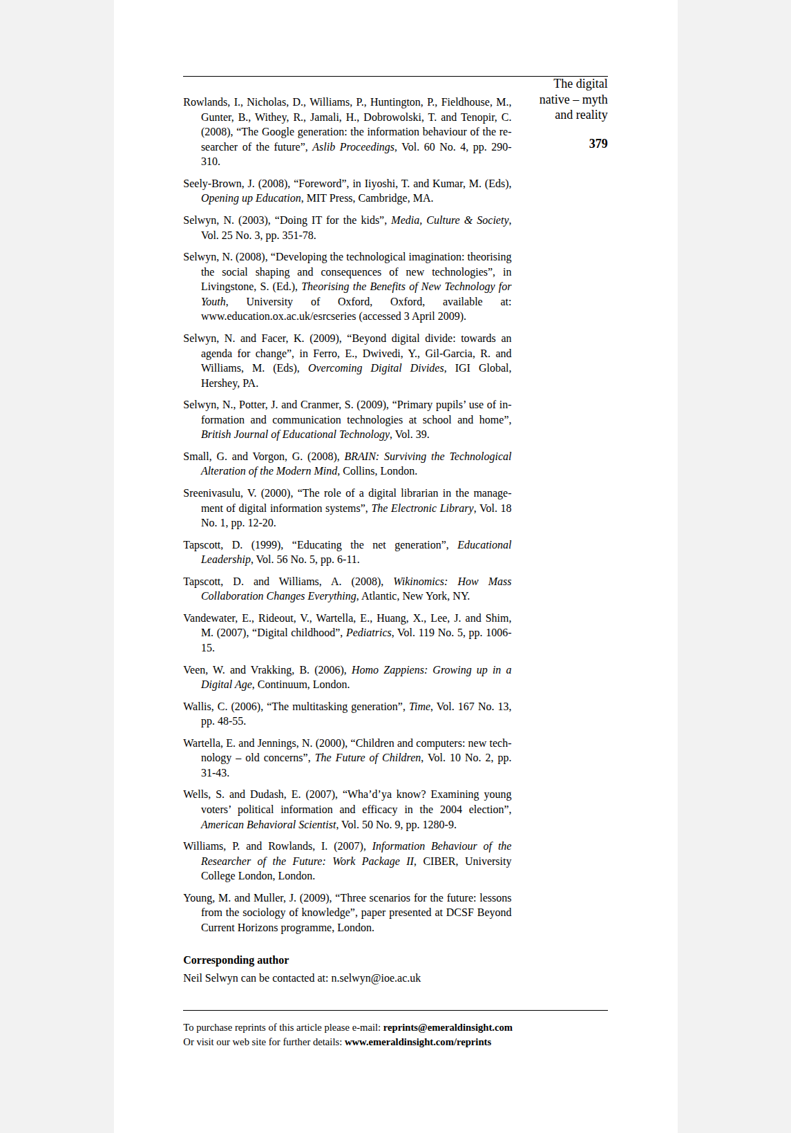The digital
native – myth
and reality
379
Rowlands, I., Nicholas, D., Williams, P., Huntington, P., Fieldhouse, M., Gunter, B., Withey, R., Jamali, H., Dobrowolski, T. and Tenopir, C. (2008), “The Google generation: the information behaviour of the researcher of the future”, Aslib Proceedings, Vol. 60 No. 4, pp. 290-310.
Seely-Brown, J. (2008), “Foreword”, in Iiyoshi, T. and Kumar, M. (Eds), Opening up Education, MIT Press, Cambridge, MA.
Selwyn, N. (2003), “Doing IT for the kids”, Media, Culture & Society, Vol. 25 No. 3, pp. 351-78.
Selwyn, N. (2008), “Developing the technological imagination: theorising the social shaping and consequences of new technologies”, in Livingstone, S. (Ed.), Theorising the Benefits of New Technology for Youth, University of Oxford, Oxford, available at: www.education.ox.ac.uk/esrcseries (accessed 3 April 2009).
Selwyn, N. and Facer, K. (2009), “Beyond digital divide: towards an agenda for change”, in Ferro, E., Dwivedi, Y., Gil-Garcia, R. and Williams, M. (Eds), Overcoming Digital Divides, IGI Global, Hershey, PA.
Selwyn, N., Potter, J. and Cranmer, S. (2009), “Primary pupils’ use of information and communication technologies at school and home”, British Journal of Educational Technology, Vol. 39.
Small, G. and Vorgon, G. (2008), BRAIN: Surviving the Technological Alteration of the Modern Mind, Collins, London.
Sreenivasulu, V. (2000), “The role of a digital librarian in the management of digital information systems”, The Electronic Library, Vol. 18 No. 1, pp. 12-20.
Tapscott, D. (1999), “Educating the net generation”, Educational Leadership, Vol. 56 No. 5, pp. 6-11.
Tapscott, D. and Williams, A. (2008), Wikinomics: How Mass Collaboration Changes Everything, Atlantic, New York, NY.
Vandewater, E., Rideout, V., Wartella, E., Huang, X., Lee, J. and Shim, M. (2007), “Digital childhood”, Pediatrics, Vol. 119 No. 5, pp. 1006-15.
Veen, W. and Vrakking, B. (2006), Homo Zappiens: Growing up in a Digital Age, Continuum, London.
Wallis, C. (2006), “The multitasking generation”, Time, Vol. 167 No. 13, pp. 48-55.
Wartella, E. and Jennings, N. (2000), “Children and computers: new technology – old concerns”, The Future of Children, Vol. 10 No. 2, pp. 31-43.
Wells, S. and Dudash, E. (2007), “Wha’d’ya know? Examining young voters’ political information and efficacy in the 2004 election”, American Behavioral Scientist, Vol. 50 No. 9, pp. 1280-9.
Williams, P. and Rowlands, I. (2007), Information Behaviour of the Researcher of the Future: Work Package II, CIBER, University College London, London.
Young, M. and Muller, J. (2009), “Three scenarios for the future: lessons from the sociology of knowledge”, paper presented at DCSF Beyond Current Horizons programme, London.
Corresponding author
Neil Selwyn can be contacted at: n.selwyn@ioe.ac.uk
To purchase reprints of this article please e-mail: reprints@emeraldinsight.com
Or visit our web site for further details: www.emeraldinsight.com/reprints